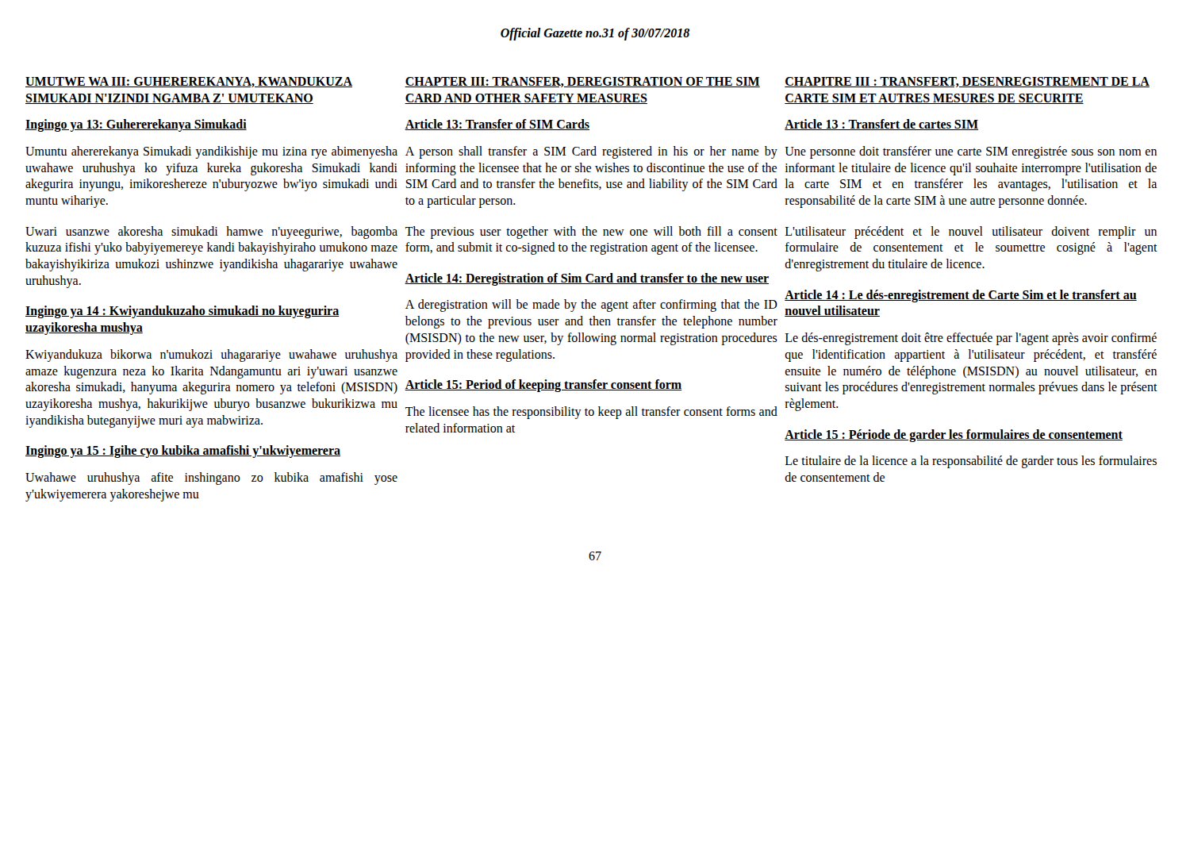Official Gazette no.31 of 30/07/2018
| UMUTWE WA III: GUHEREREKANYA, KWANDUKUZA SIMUKADI N'IZINDI NGAMBA Z' UMUTEKANO Ingingo ya 13: Guhererekanya Simukadi Umuntu ahererekanya Simukadi yandikishije mu izina rye abimenyesha uwahawe uruhushya ko yifuza kureka gukoresha Simukadi kandi akegurira inyungu, imikoreshereze n'uburyozwe bw'iyo simukadi undi muntu wihariye. Uwari usanzwe akoresha simukadi hamwe n'uyeeguriwe, bagomba kuzuza ifishi y'uko babyiyemereye kandi bakayishyiraho umukono maze bakayishyikiriza umukozi ushinzwe iyandikisha uhagarariye uwahawe uruhushya. Ingingo ya 14 : Kwiyandukuzaho simukadi no kuyegurira uzayikoresha mushya Kwiyandukuza bikorwa n'umukozi uhagarariye uwahawe uruhushya amaze kugenzura neza ko Ikarita Ndangamuntu ari iy'uwari usanzwe akoresha simukadi, hanyuma akegurira nomero ya telefoni (MSISDN) uzayikoresha mushya, hakurikijwe uburyo busanzwe bukurikizwa mu iyandikisha buteganyijwe muri aya mabwiriza. Ingingo ya 15 : Igihe cyo kubika amafishi y'ukwiyemerera Uwahawe uruhushya afite inshingano zo kubika amafishi yose y'ukwiyemerera yakoreshejwe mu | CHAPTER III: TRANSFER, DEREGISTRATION OF THE SIM CARD AND OTHER SAFETY MEASURES Article 13: Transfer of SIM Cards A person shall transfer a SIM Card registered in his or her name by informing the licensee that he or she wishes to discontinue the use of the SIM Card and to transfer the benefits, use and liability of the SIM Card to a particular person. The previous user together with the new one will both fill a consent form, and submit it co-signed to the registration agent of the licensee. Article 14: Deregistration of Sim Card and transfer to the new user A deregistration will be made by the agent after confirming that the ID belongs to the previous user and then transfer the telephone number (MSISDN) to the new user, by following normal registration procedures provided in these regulations. Article 15: Period of keeping transfer consent form The licensee has the responsibility to keep all transfer consent forms and related information at | CHAPITRE III : TRANSFERT, DESENREGISTREMENT DE LA CARTE SIM ET AUTRES MESURES DE SECURITE Article 13 : Transfert de cartes SIM Une personne doit transférer une carte SIM enregistrée sous son nom en informant le titulaire de licence qu'il souhaite interrompre l'utilisation de la carte SIM et en transférer les avantages, l'utilisation et la responsabilité de la carte SIM à une autre personne donnée. L'utilisateur précédent et le nouvel utilisateur doivent remplir un formulaire de consentement et le soumettre cosigné à l'agent d'enregistrement du titulaire de licence. Article 14 : Le dés-enregistrement de Carte Sim et le transfert au nouvel utilisateur Le dés-enregistrement doit être effectuée par l'agent après avoir confirmé que l'identification appartient à l'utilisateur précédent, et transféré ensuite le numéro de téléphone (MSISDN) au nouvel utilisateur, en suivant les procédures d'enregistrement normales prévues dans le présent règlement. Article 15 : Période de garder les formulaires de consentement Le titulaire de la licence a la responsabilité de garder tous les formulaires de consentement de |
67